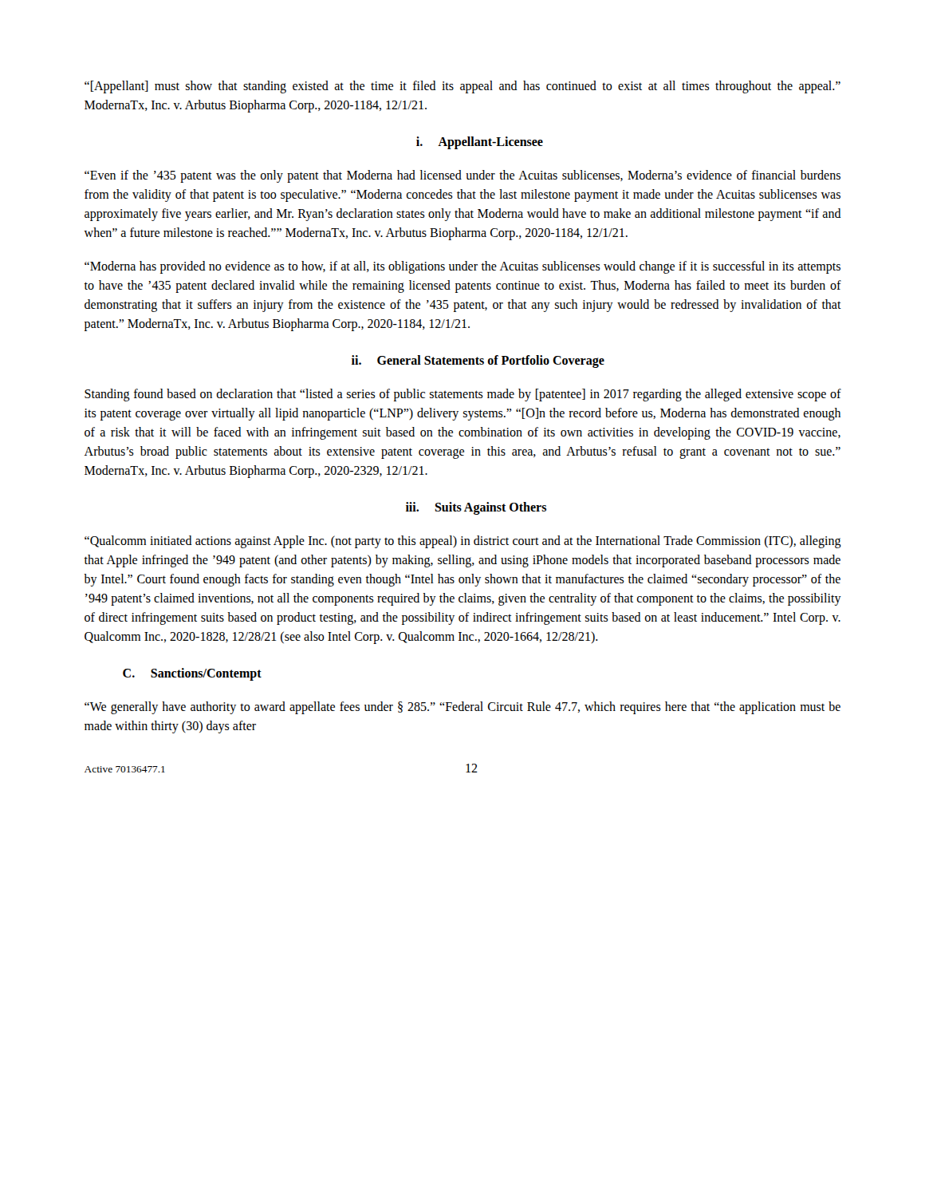“[Appellant] must show that standing existed at the time it filed its appeal and has continued to exist at all times throughout the appeal.” ModernaTx, Inc. v. Arbutus Biopharma Corp., 2020-1184, 12/1/21.
i. Appellant-Licensee
“Even if the ’435 patent was the only patent that Moderna had licensed under the Acuitas sublicenses, Moderna’s evidence of financial burdens from the validity of that patent is too speculative.” “Moderna concedes that the last milestone payment it made under the Acuitas sublicenses was approximately five years earlier, and Mr. Ryan’s declaration states only that Moderna would have to make an additional milestone payment “if and when” a future milestone is reached.”” ModernaTx, Inc. v. Arbutus Biopharma Corp., 2020-1184, 12/1/21.
“Moderna has provided no evidence as to how, if at all, its obligations under the Acuitas sublicenses would change if it is successful in its attempts to have the ’435 patent declared invalid while the remaining licensed patents continue to exist. Thus, Moderna has failed to meet its burden of demonstrating that it suffers an injury from the existence of the ’435 patent, or that any such injury would be redressed by invalidation of that patent.” ModernaTx, Inc. v. Arbutus Biopharma Corp., 2020-1184, 12/1/21.
ii. General Statements of Portfolio Coverage
Standing found based on declaration that “listed a series of public statements made by [patentee] in 2017 regarding the alleged extensive scope of its patent coverage over virtually all lipid nanoparticle (“LNP”) delivery systems.” “[O]n the record before us, Moderna has demonstrated enough of a risk that it will be faced with an infringement suit based on the combination of its own activities in developing the COVID-19 vaccine, Arbutus’s broad public statements about its extensive patent coverage in this area, and Arbutus’s refusal to grant a covenant not to sue.” ModernaTx, Inc. v. Arbutus Biopharma Corp., 2020-2329, 12/1/21.
iii. Suits Against Others
“Qualcomm initiated actions against Apple Inc. (not party to this appeal) in district court and at the International Trade Commission (ITC), alleging that Apple infringed the ’949 patent (and other patents) by making, selling, and using iPhone models that incorporated baseband processors made by Intel.” Court found enough facts for standing even though “Intel has only shown that it manufactures the claimed “secondary processor” of the ’949 patent’s claimed inventions, not all the components required by the claims, given the centrality of that component to the claims, the possibility of direct infringement suits based on product testing, and the possibility of indirect infringement suits based on at least inducement.” Intel Corp. v. Qualcomm Inc., 2020-1828, 12/28/21 (see also Intel Corp. v. Qualcomm Inc., 2020-1664, 12/28/21).
C. Sanctions/Contempt
“We generally have authority to award appellate fees under § 285.” “Federal Circuit Rule 47.7, which requires here that “the application must be made within thirty (30) days after
Active 70136477.1 12